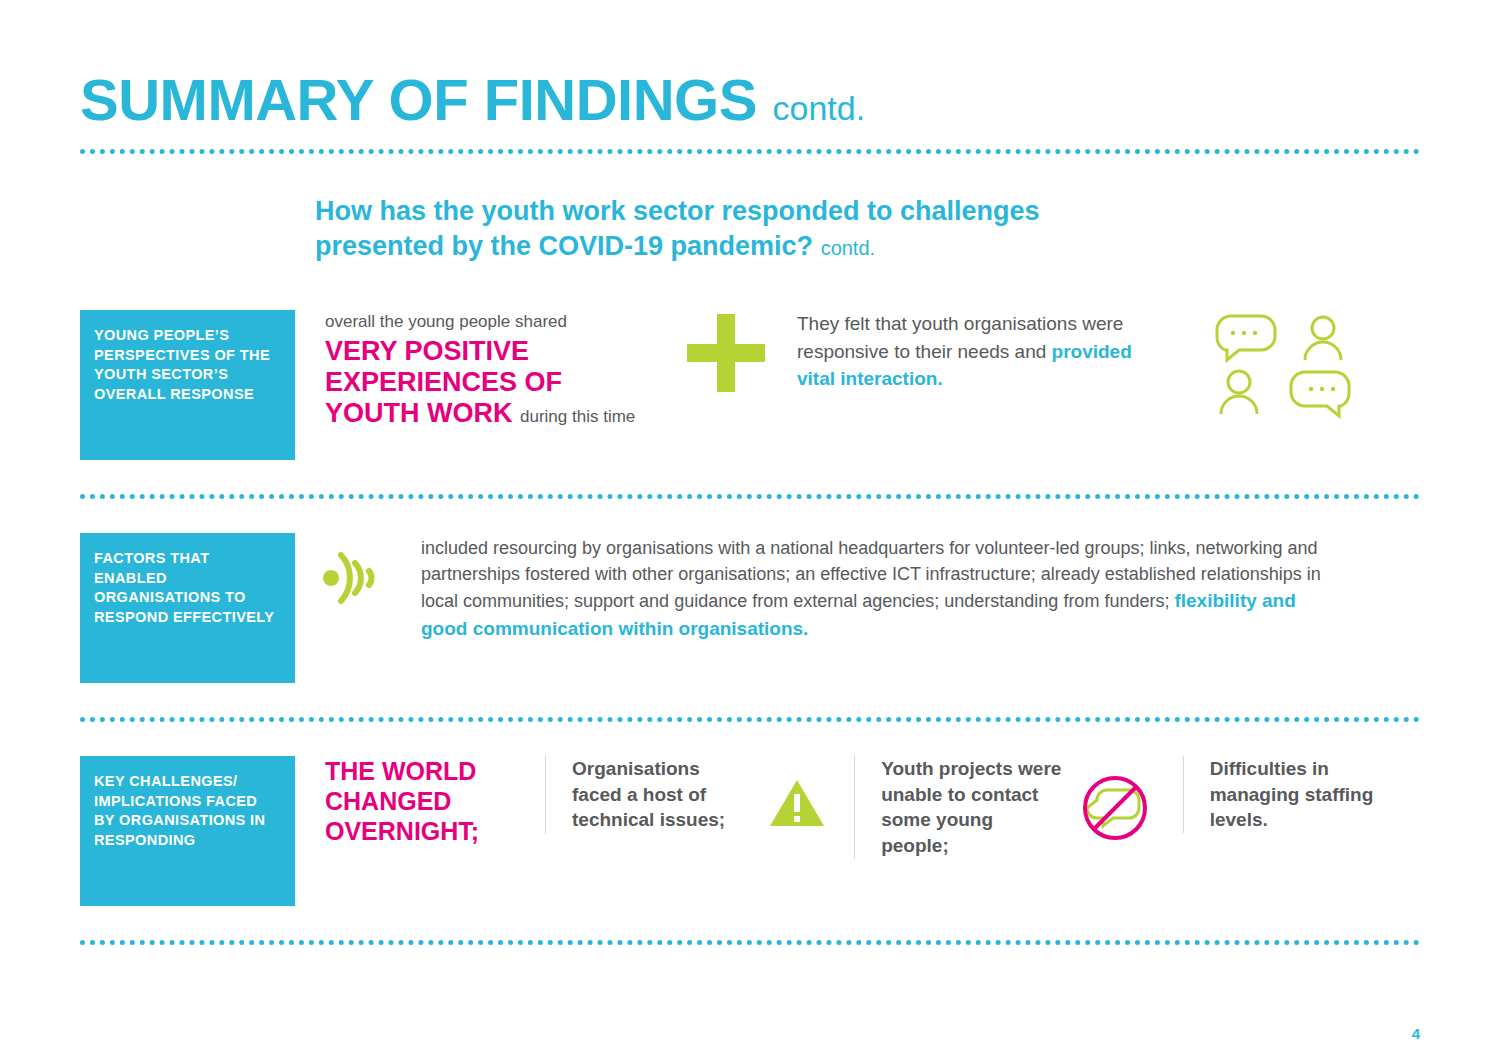SUMMARY OF FINDINGS contd.
How has the youth work sector responded to challenges
presented by the COVID-19 pandemic? contd.
Young people’s perspectives of the youth sector’s overall response
overall the young people shared Very positive experiences of youth work during this time
They felt that youth organisations were responsive to their needs and provided vital interaction.
Factors that enabled organisations to respond effectively
included resourcing by organisations with a national headquarters for volunteer-led groups; links, networking and partnerships fostered with other organisations; an effective ICT infrastructure; already established relationships in local communities; support and guidance from external agencies; understanding from funders; flexibility and good communication within organisations.
Key challenges/ implications faced by organisations in responding
The world changed overnight;
Organisations faced a host of technical issues;
Youth projects were unable to contact some young people;
Difficulties in managing staffing levels.
4